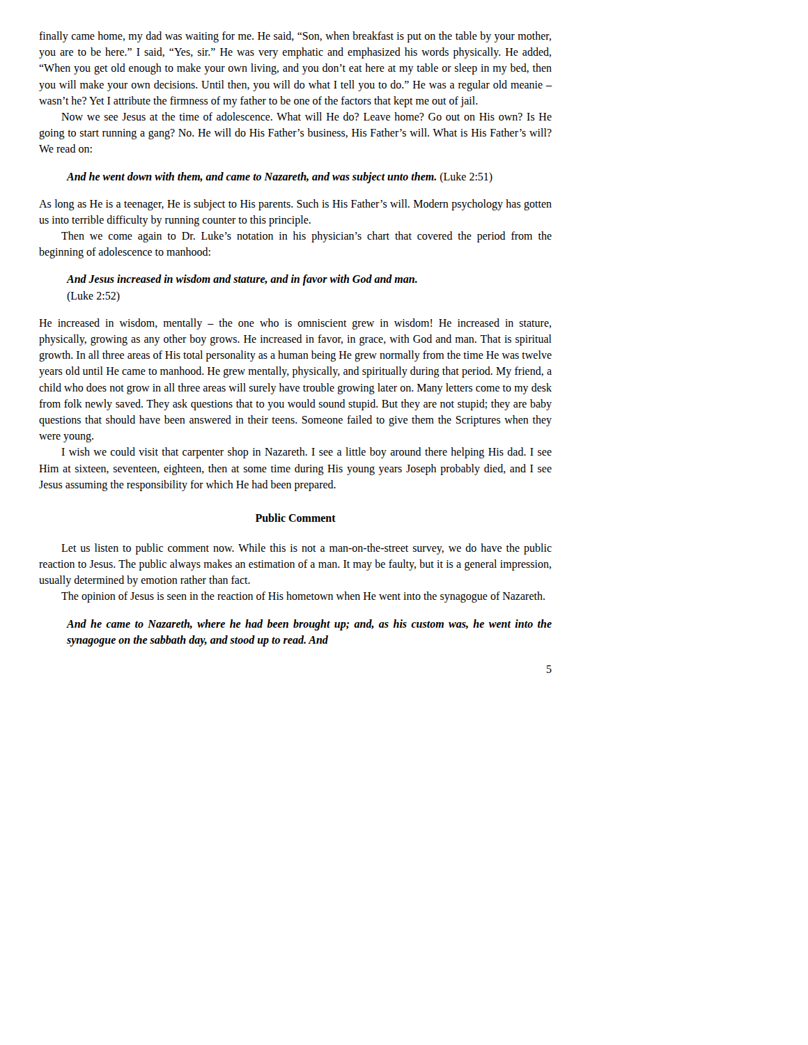finally came home, my dad was waiting for me. He said, “Son, when breakfast is put on the table by your mother, you are to be here.” I said, “Yes, sir.” He was very emphatic and emphasized his words physically. He added, “When you get old enough to make your own living, and you don’t eat here at my table or sleep in my bed, then you will make your own decisions. Until then, you will do what I tell you to do.” He was a regular old meanie – wasn’t he? Yet I attribute the firmness of my father to be one of the factors that kept me out of jail.
Now we see Jesus at the time of adolescence. What will He do? Leave home? Go out on His own? Is He going to start running a gang? No. He will do His Father’s business, His Father’s will. What is His Father’s will? We read on:
And he went down with them, and came to Nazareth, and was subject unto them. (Luke 2:51)
As long as He is a teenager, He is subject to His parents. Such is His Father’s will. Modern psychology has gotten us into terrible difficulty by running counter to this principle.
Then we come again to Dr. Luke’s notation in his physician’s chart that covered the period from the beginning of adolescence to manhood:
And Jesus increased in wisdom and stature, and in favor with God and man.
(Luke 2:52)
He increased in wisdom, mentally – the one who is omniscient grew in wisdom! He increased in stature, physically, growing as any other boy grows. He increased in favor, in grace, with God and man. That is spiritual growth. In all three areas of His total personality as a human being He grew normally from the time He was twelve years old until He came to manhood. He grew mentally, physically, and spiritually during that period. My friend, a child who does not grow in all three areas will surely have trouble growing later on. Many letters come to my desk from folk newly saved. They ask questions that to you would sound stupid. But they are not stupid; they are baby questions that should have been answered in their teens. Someone failed to give them the Scriptures when they were young.
I wish we could visit that carpenter shop in Nazareth. I see a little boy around there helping His dad. I see Him at sixteen, seventeen, eighteen, then at some time during His young years Joseph probably died, and I see Jesus assuming the responsibility for which He had been prepared.
Public Comment
Let us listen to public comment now. While this is not a man-on-the-street survey, we do have the public reaction to Jesus. The public always makes an estimation of a man. It may be faulty, but it is a general impression, usually determined by emotion rather than fact.
The opinion of Jesus is seen in the reaction of His hometown when He went into the synagogue of Nazareth.
And he came to Nazareth, where he had been brought up; and, as his custom was, he went into the synagogue on the sabbath day, and stood up to read. And
5